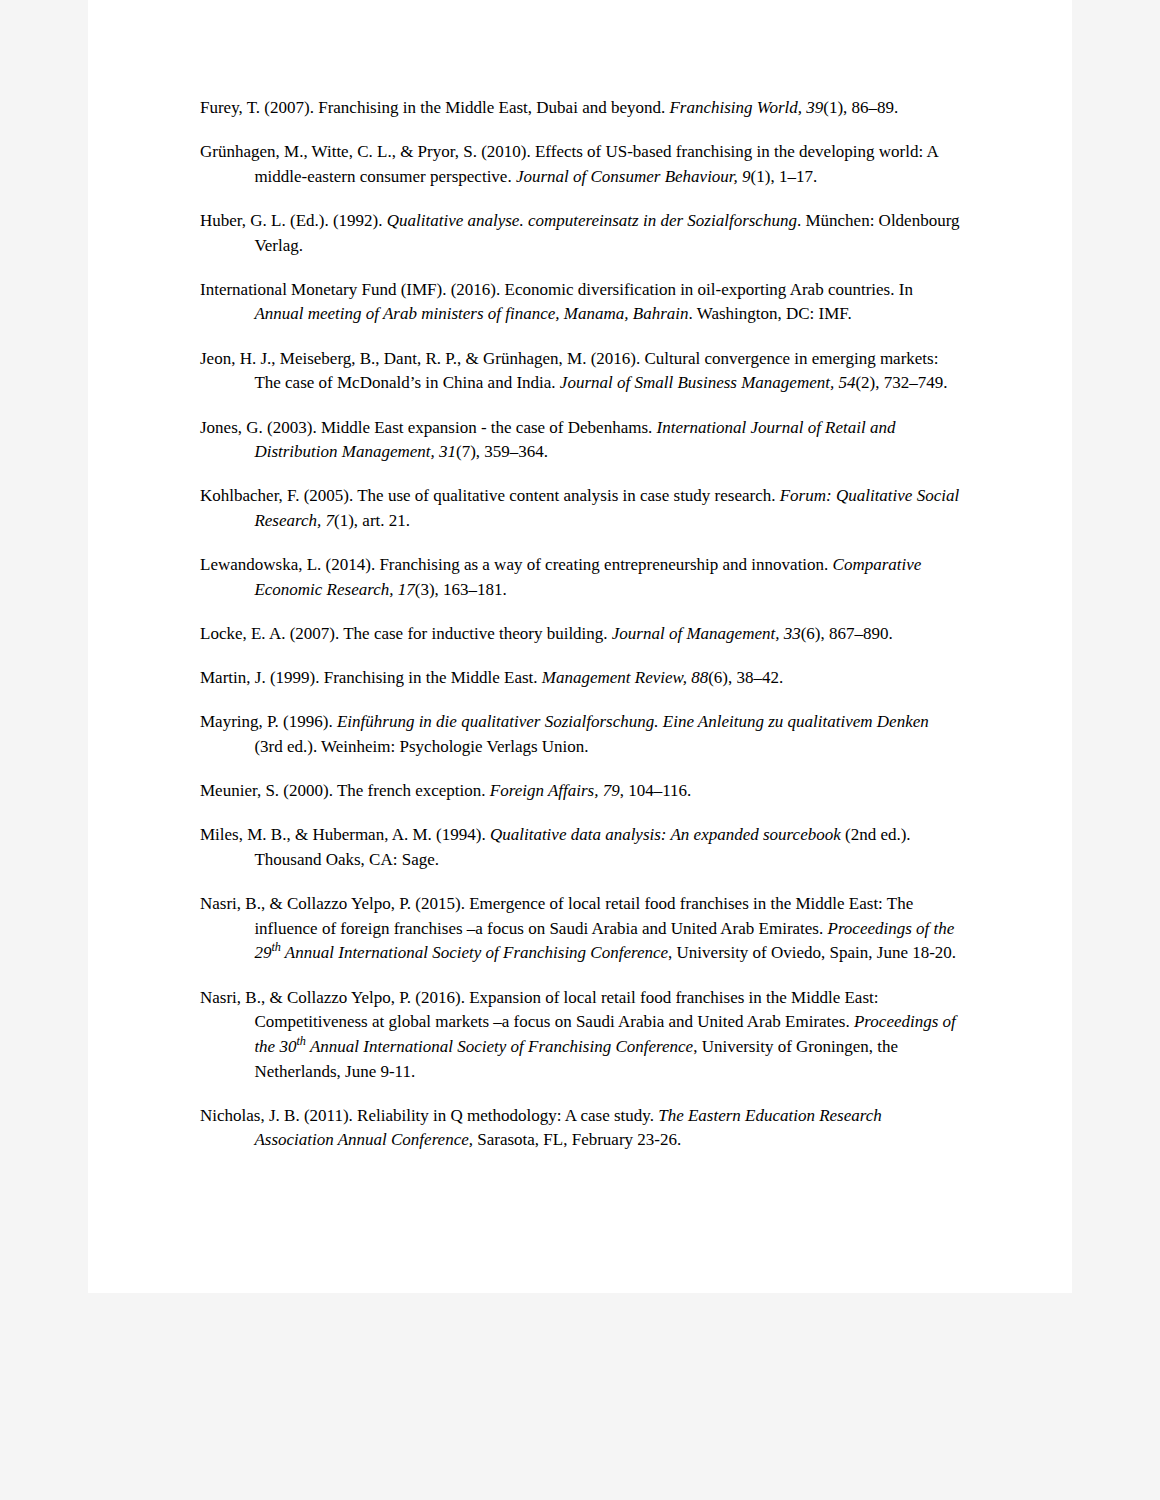Furey, T. (2007). Franchising in the Middle East, Dubai and beyond. Franchising World, 39(1), 86–89.
Grünhagen, M., Witte, C. L., & Pryor, S. (2010). Effects of US-based franchising in the developing world: A middle-eastern consumer perspective. Journal of Consumer Behaviour, 9(1), 1–17.
Huber, G. L. (Ed.). (1992). Qualitative analyse. computereinsatz in der Sozialforschung. München: Oldenbourg Verlag.
International Monetary Fund (IMF). (2016). Economic diversification in oil-exporting Arab countries. In Annual meeting of Arab ministers of finance, Manama, Bahrain. Washington, DC: IMF.
Jeon, H. J., Meiseberg, B., Dant, R. P., & Grünhagen, M. (2016). Cultural convergence in emerging markets: The case of McDonald’s in China and India. Journal of Small Business Management, 54(2), 732–749.
Jones, G. (2003). Middle East expansion - the case of Debenhams. International Journal of Retail and Distribution Management, 31(7), 359–364.
Kohlbacher, F. (2005). The use of qualitative content analysis in case study research. Forum: Qualitative Social Research, 7(1), art. 21.
Lewandowska, L. (2014). Franchising as a way of creating entrepreneurship and innovation. Comparative Economic Research, 17(3), 163–181.
Locke, E. A. (2007). The case for inductive theory building. Journal of Management, 33(6), 867–890.
Martin, J. (1999). Franchising in the Middle East. Management Review, 88(6), 38–42.
Mayring, P. (1996). Einführung in die qualitativer Sozialforschung. Eine Anleitung zu qualitativem Denken (3rd ed.). Weinheim: Psychologie Verlags Union.
Meunier, S. (2000). The french exception. Foreign Affairs, 79, 104–116.
Miles, M. B., & Huberman, A. M. (1994). Qualitative data analysis: An expanded sourcebook (2nd ed.). Thousand Oaks, CA: Sage.
Nasri, B., & Collazzo Yelpo, P. (2015). Emergence of local retail food franchises in the Middle East: The influence of foreign franchises –a focus on Saudi Arabia and United Arab Emirates. Proceedings of the 29th Annual International Society of Franchising Conference, University of Oviedo, Spain, June 18-20.
Nasri, B., & Collazzo Yelpo, P. (2016). Expansion of local retail food franchises in the Middle East: Competitiveness at global markets –a focus on Saudi Arabia and United Arab Emirates. Proceedings of the 30th Annual International Society of Franchising Conference, University of Groningen, the Netherlands, June 9-11.
Nicholas, J. B. (2011). Reliability in Q methodology: A case study. The Eastern Education Research Association Annual Conference, Sarasota, FL, February 23-26.